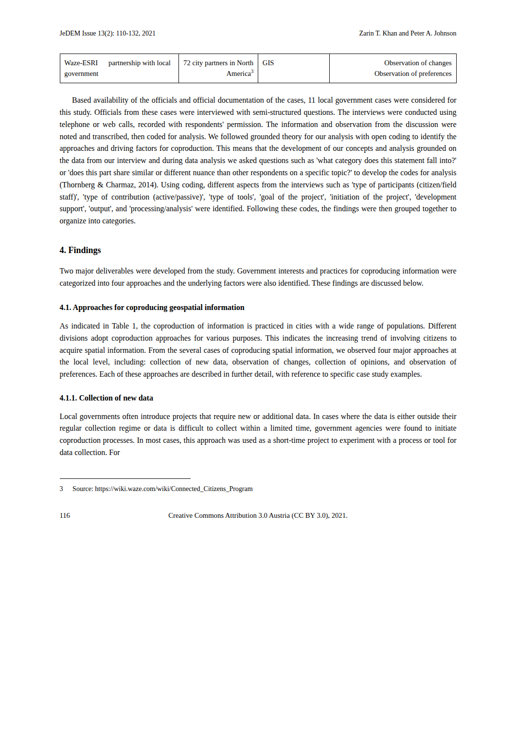JeDEM Issue 13(2): 110-132, 2021 Zarin T. Khan and Peter A. Johnson
| Waze-ESRI partnership with local government | 72 city partners in North America 3 | GIS | Observation of changes Observation of preferences |
Based availability of the officials and official documentation of the cases, 11 local government cases were considered for this study. Officials from these cases were interviewed with semi-structured questions. The interviews were conducted using telephone or web calls, recorded with respondents' permission. The information and observation from the discussion were noted and transcribed, then coded for analysis. We followed grounded theory for our analysis with open coding to identify the approaches and driving factors for coproduction. This means that the development of our concepts and analysis grounded on the data from our interview and during data analysis we asked questions such as 'what category does this statement fall into?' or 'does this part share similar or different nuance than other respondents on a specific topic?' to develop the codes for analysis (Thornberg & Charmaz, 2014). Using coding, different aspects from the interviews such as 'type of participants (citizen/field staff)', 'type of contribution (active/passive)', 'type of tools', 'goal of the project', 'initiation of the project', 'development support', 'output', and 'processing/analysis' were identified. Following these codes, the findings were then grouped together to organize into categories.
4. Findings
Two major deliverables were developed from the study. Government interests and practices for coproducing information were categorized into four approaches and the underlying factors were also identified. These findings are discussed below.
4.1. Approaches for coproducing geospatial information
As indicated in Table 1, the coproduction of information is practiced in cities with a wide range of populations. Different divisions adopt coproduction approaches for various purposes. This indicates the increasing trend of involving citizens to acquire spatial information. From the several cases of coproducing spatial information, we observed four major approaches at the local level, including: collection of new data, observation of changes, collection of opinions, and observation of preferences. Each of these approaches are described in further detail, with reference to specific case study examples.
4.1.1. Collection of new data
Local governments often introduce projects that require new or additional data. In cases where the data is either outside their regular collection regime or data is difficult to collect within a limited time, government agencies were found to initiate coproduction processes. In most cases, this approach was used as a short-time project to experiment with a process or tool for data collection. For
3 Source: https://wiki.waze.com/wiki/Connected_Citizens_Program
116 Creative Commons Attribution 3.0 Austria (CC BY 3.0), 2021. 116